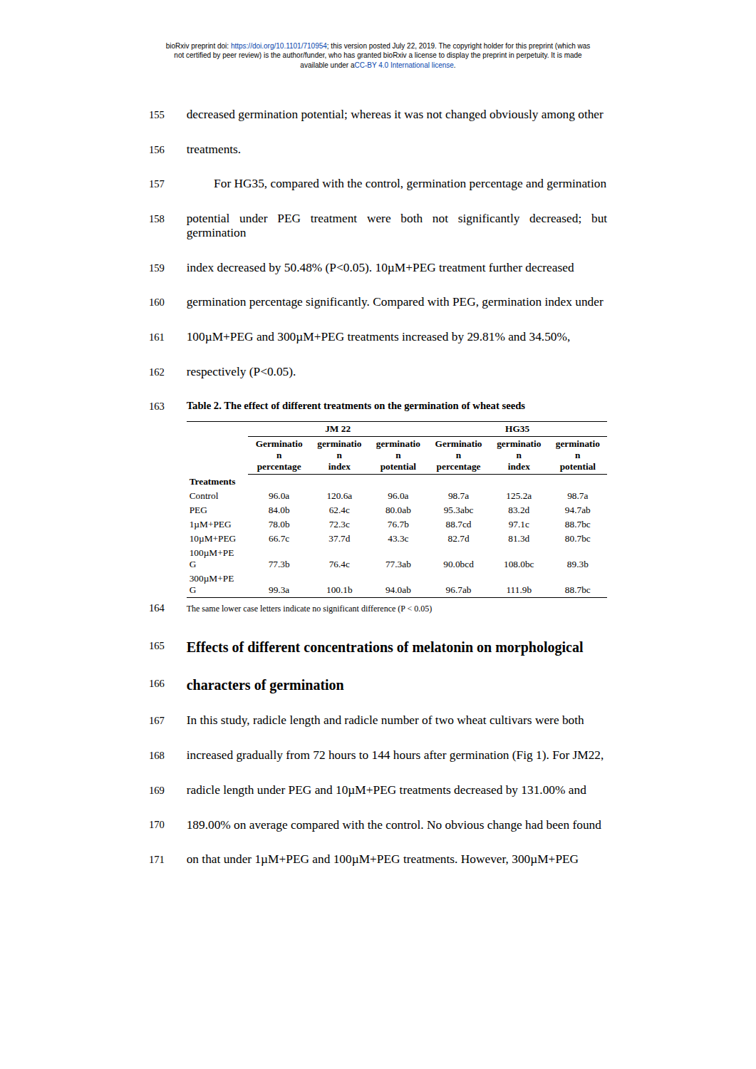bioRxiv preprint doi: https://doi.org/10.1101/710954; this version posted July 22, 2019. The copyright holder for this preprint (which was
not certified by peer review) is the author/funder, who has granted bioRxiv a license to display the preprint in perpetuity. It is made
available under aCC-BY 4.0 International license.
155
decreased germination potential; whereas it was not changed obviously among other
156
treatments.
157
For HG35, compared with the control, germination percentage and germination
158
potential under PEG treatment were both not significantly decreased; but germination
159
index decreased by 50.48% (P<0.05). 10µM+PEG treatment further decreased
160
germination percentage significantly. Compared with PEG, germination index under
161
100µM+PEG and 300µM+PEG treatments increased by 29.81% and 34.50%,
162
respectively (P<0.05).
163
Table 2. The effect of different treatments on the germination of wheat seeds
| | JM 22 | HG35 |
| --- | --- | --- |
| Germinatio n percentage | germinatio n index | germinatio n potential | Germinatio n percentage | germinatio n index | germinatio n potential |
| Treatments | |
| Control | 96.0a | 120.6a | 96.0a | 98.7a | 125.2a | 98.7a |
| PEG | 84.0b | 62.4c | 80.0ab | 95.3abc | 83.2d | 94.7ab |
| 1µM+PEG | 78.0b | 72.3c | 76.7b | 88.7cd | 97.1c | 88.7bc |
| 10µM+PEG | 66.7c | 37.7d | 43.3c | 82.7d | 81.3d | 80.7bc |
| 100µM+PE G | 77.3b | 76.4c | 77.3ab | 90.0bcd | 108.0bc | 89.3b |
| 300µM+PE G | 99.3a | 100.1b | 94.0ab | 96.7ab | 111.9b | 88.7bc |
164
The same lower case letters indicate no significant difference (P < 0.05)
165
Effects of different concentrations of melatonin on morphological
166
characters of germination
167
In this study, radicle length and radicle number of two wheat cultivars were both
168
increased gradually from 72 hours to 144 hours after germination (Fig 1). For JM22,
169
radicle length under PEG and 10µM+PEG treatments decreased by 131.00% and
170
189.00% on average compared with the control. No obvious change had been found
171
on that under 1µM+PEG and 100µM+PEG treatments. However, 300µM+PEG